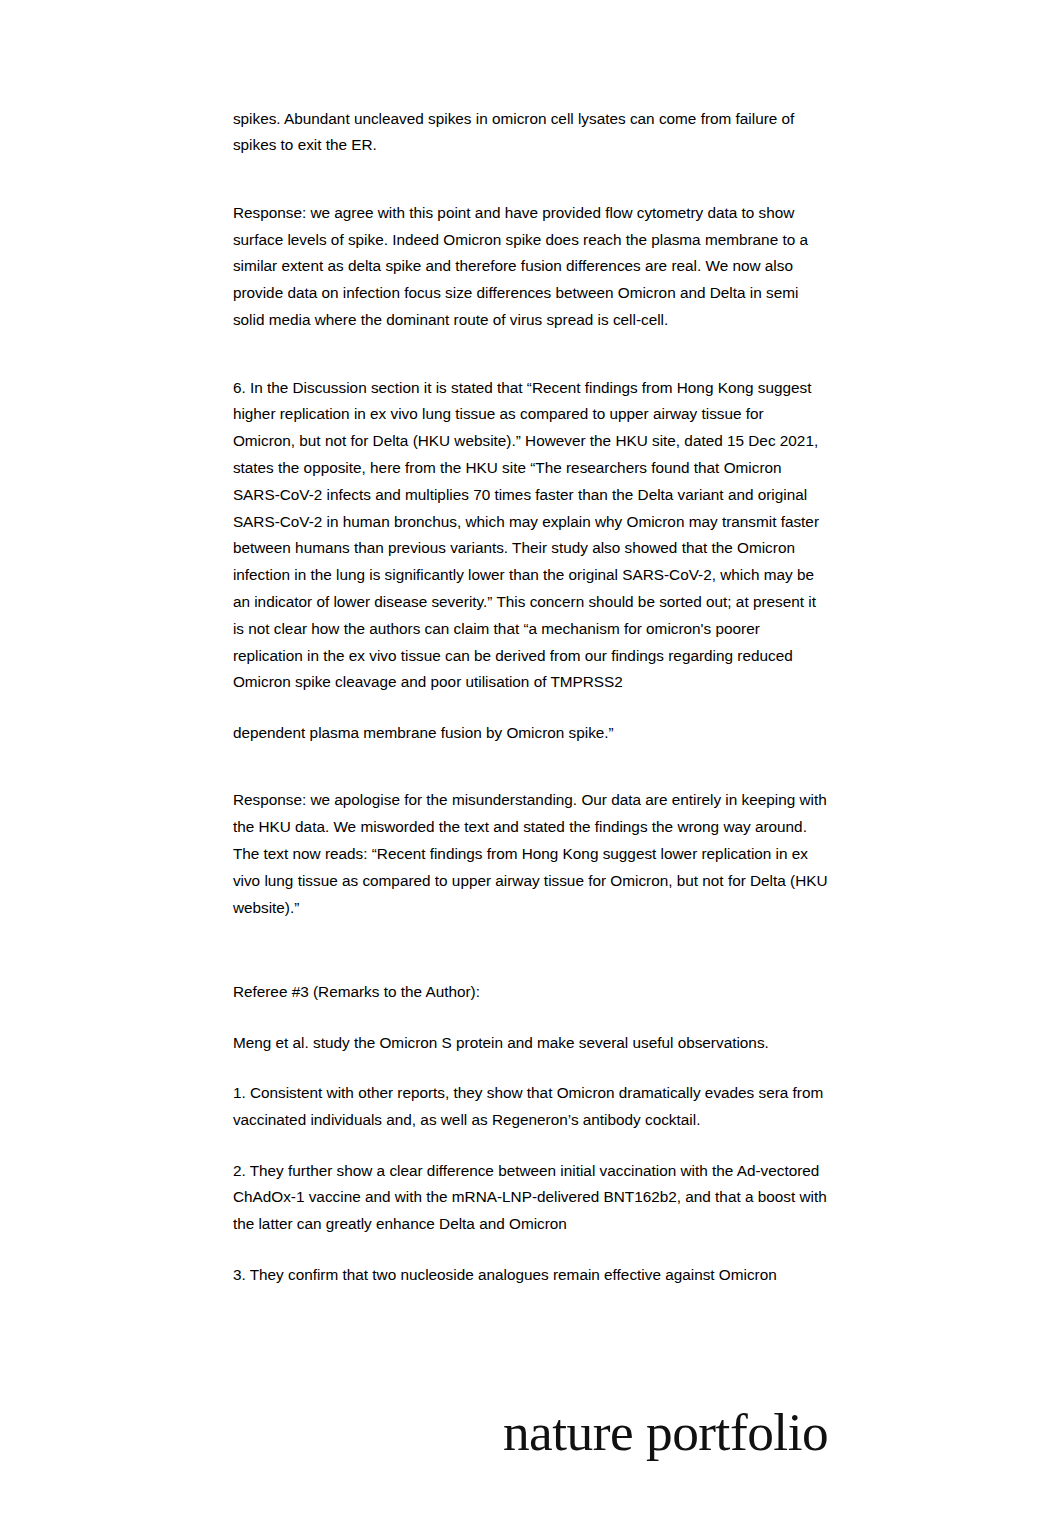spikes. Abundant uncleaved spikes in omicron cell lysates can come from failure of spikes to exit the ER.
Response: we agree with this point and have provided flow cytometry data to show surface levels of spike. Indeed Omicron spike does reach the plasma membrane to a similar extent as delta spike and therefore fusion differences are real. We now also provide data on infection focus size differences between Omicron and Delta in semi solid media where the dominant route of virus spread is cell-cell.
6. In the Discussion section it is stated that “Recent findings from Hong Kong suggest higher replication in ex vivo lung tissue as compared to upper airway tissue for Omicron, but not for Delta (HKU website).” However the HKU site, dated 15 Dec 2021, states the opposite, here from the HKU site “The researchers found that Omicron SARS-CoV-2 infects and multiplies 70 times faster than the Delta variant and original SARS-CoV-2 in human bronchus, which may explain why Omicron may transmit faster between humans than previous variants. Their study also showed that the Omicron infection in the lung is significantly lower than the original SARS-CoV-2, which may be an indicator of lower disease severity.” This concern should be sorted out; at present it is not clear how the authors can claim that “a mechanism for omicron's poorer replication in the ex vivo tissue can be derived from our findings regarding reduced Omicron spike cleavage and poor utilisation of TMPRSS2
dependent plasma membrane fusion by Omicron spike.”
Response: we apologise for the misunderstanding. Our data are entirely in keeping with the HKU data. We misworded the text and stated the findings the wrong way around. The text now reads: “Recent findings from Hong Kong suggest lower replication in ex vivo lung tissue as compared to upper airway tissue for Omicron, but not for Delta (HKU website).”
Referee #3 (Remarks to the Author):
Meng et al. study the Omicron S protein and make several useful observations.
1. Consistent with other reports, they show that Omicron dramatically evades sera from vaccinated individuals and, as well as Regeneron’s antibody cocktail.
2. They further show a clear difference between initial vaccination with the Ad-vectored ChAdOx-1 vaccine and with the mRNA-LNP-delivered BNT162b2, and that a boost with the latter can greatly enhance Delta and Omicron
3. They confirm that two nucleoside analogues remain effective against Omicron
nature portfolio